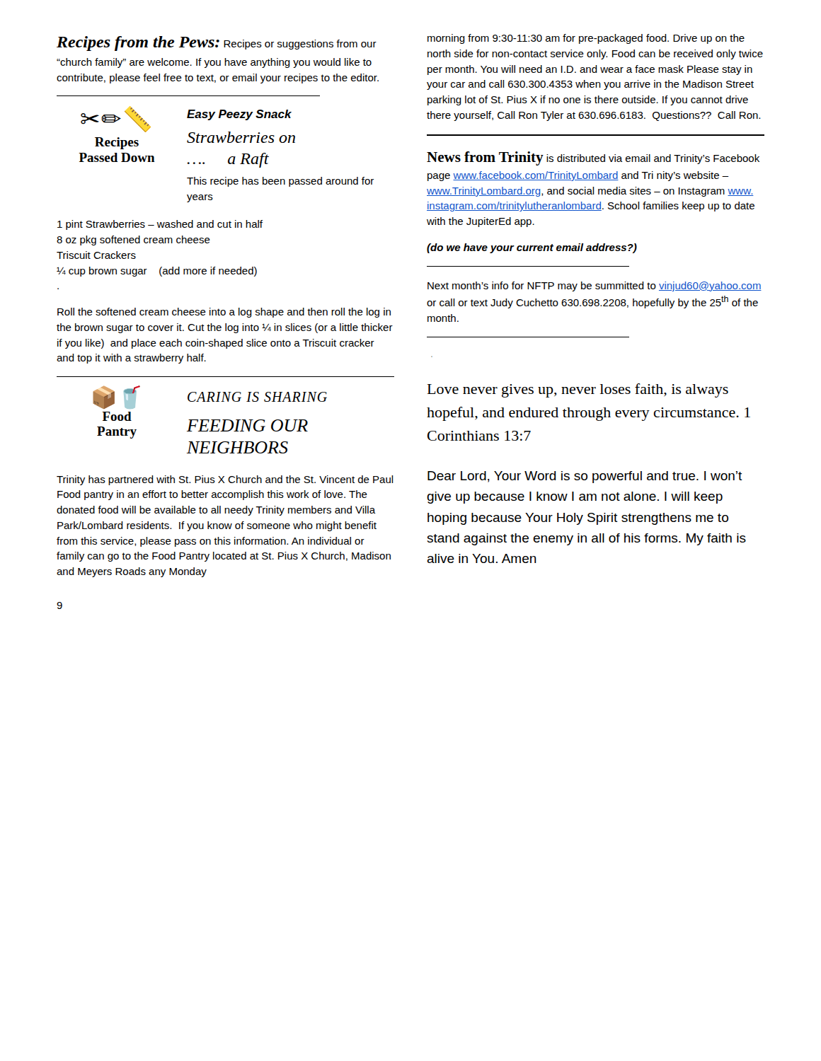Recipes from the Pews:
Recipes or suggestions from our “church family” are welcome. If you have anything you would like to contribute, please feel free to text, or email your recipes to the editor.
✂✏📏
Recipes
Passed Down
Easy Peezy Snack Strawberries on …. a Raft
This recipe has been passed around for years
1 pint Strawberries – washed and cut in half
8 oz pkg softened cream cheese
Triscuit Crackers
¼ cup brown sugar (add more if needed)
.
Roll the softened cream cheese into a log shape and then roll the log in the brown sugar to cover it. Cut the log into ¼ in slices (or a little thicker if you like) and place each coin-shaped slice onto a Triscuit cracker and top it with a strawberry half.
📦🥤
Food
Pantry
CARING IS SHARING FEEDING OUR NEIGHBORS
Trinity has partnered with St. Pius X Church and the St. Vincent de Paul Food pantry in an effort to better accomplish this work of love. The donated food will be available to all needy Trinity members and Villa Park/Lombard residents. If you know of someone who might benefit from this service, please pass on this information. An individual or family can go to the Food Pantry located at St. Pius X Church, Madison and Meyers Roads any Monday
9
morning from 9:30-11:30 am for pre-packaged food. Drive up on the north side for non-contact service only. Food can be received only twice per month. You will need an I.D. and wear a face mask Please stay in your car and call 630.300.4353 when you arrive in the Madison Street parking lot of St. Pius X if no one is there outside. If you cannot drive there yourself, Call Ron Tyler at 630.696.6183. Questions?? Call Ron.
News from Trinity is distributed via email and Trinity’s Facebook page www.facebook.com/TrinityLombard and Tri nity’s website – www.TrinityLombard.org, and social media sites – on Instagram www. instagram.com/trinitylutheranlombard. School families keep up to date with the JupiterEd app.
(do we have your current email address?)
Next month’s info for NFTP may be summitted to vinjud60@yahoo.com or call or text Judy Cuchetto 630.698.2208, hopefully by the 25th of the month.
‘
Love never gives up, never loses faith, is always hopeful, and endured through every circumstance. 1 Corinthians 13:7
Dear Lord, Your Word is so powerful and true. I won’t give up because I know I am not alone. I will keep hoping because Your Holy Spirit strengthens me to stand against the enemy in all of his forms. My faith is alive in You. Amen